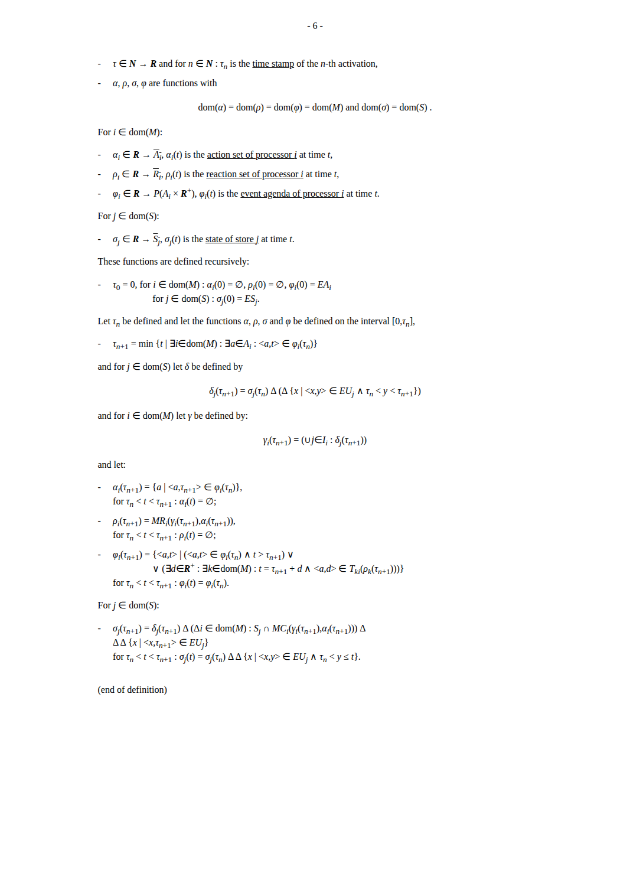- 6 -
τ ∈ N → R and for n ∈ N : τn is the time stamp of the n-th activation,
α, ρ, σ, φ are functions with
dom(α) = dom(ρ) = dom(φ) = dom(M) and dom(σ) = dom(S) .
For i ∈ dom(M):
αi ∈ R → Ai, αi(t) is the action set of processor i at time t,
ρi ∈ R → Ri, ρi(t) is the reaction set of processor i at time t,
φi ∈ R → P(Ai × R+), φi(t) is the event agenda of processor i at time t.
For j ∈ dom(S):
σj ∈ R → Sj, σj(t) is the state of store j at time t.
These functions are defined recursively:
τ0 = 0, for i ∈ dom(M) : αi(0) = ∅, ρi(0) = ∅, φi(0) = EAi
for j ∈ dom(S) : σj(0) = ESj.
Let τn be defined and let the functions α, ρ, σ and φ be defined on the interval [0,τn],
τn+1 = min {t | ∃i∈dom(M) : ∃a∈Ai : <a,t> ∈ φi(τn)}
and for j ∈ dom(S) let δ be defined by
δj(τn+1) = σj(τn) Δ (Δ {x | <x,y> ∈ EUj ∧ τn < y < τn+1})
and for i ∈ dom(M) let γ be defined by:
γi(τn+1) = (∪j∈Ii : δj(τn+1))
and let:
αi(τn+1) = {a | <a,τn+1> ∈ φi(τn)},
for τn < t < τn+1 : αi(t) = ∅;
ρi(τn+1) = MRi(γi(τn+1),αi(τn+1)),
for τn < t < τn+1 : ρi(t) = ∅;
φi(τn+1) = {<a,t> | (<a,t> ∈ φi(τn) ∧ t > τn+1) ∨
∨ (∃d∈R+ : ∃k∈dom(M) : t = τn+1 + d ∧ <a,d> ∈ Tki(ρk(τn+1)))}
for τn < t < τn+1 : φi(t) = φi(τn).
For j ∈ dom(S):
σj(τn+1) = δj(τn+1) Δ (Δi ∈ dom(M) : Sj ∩ MCi(γi(τn+1),αi(τn+1))) Δ
Δ Δ {x | <x,τn+1> ∈ EUj}
for τn < t < τn+1 : σj(t) = σj(τn) Δ Δ {x | <x,y> ∈ EUj ∧ τn < y ≤ t}.
(end of definition)